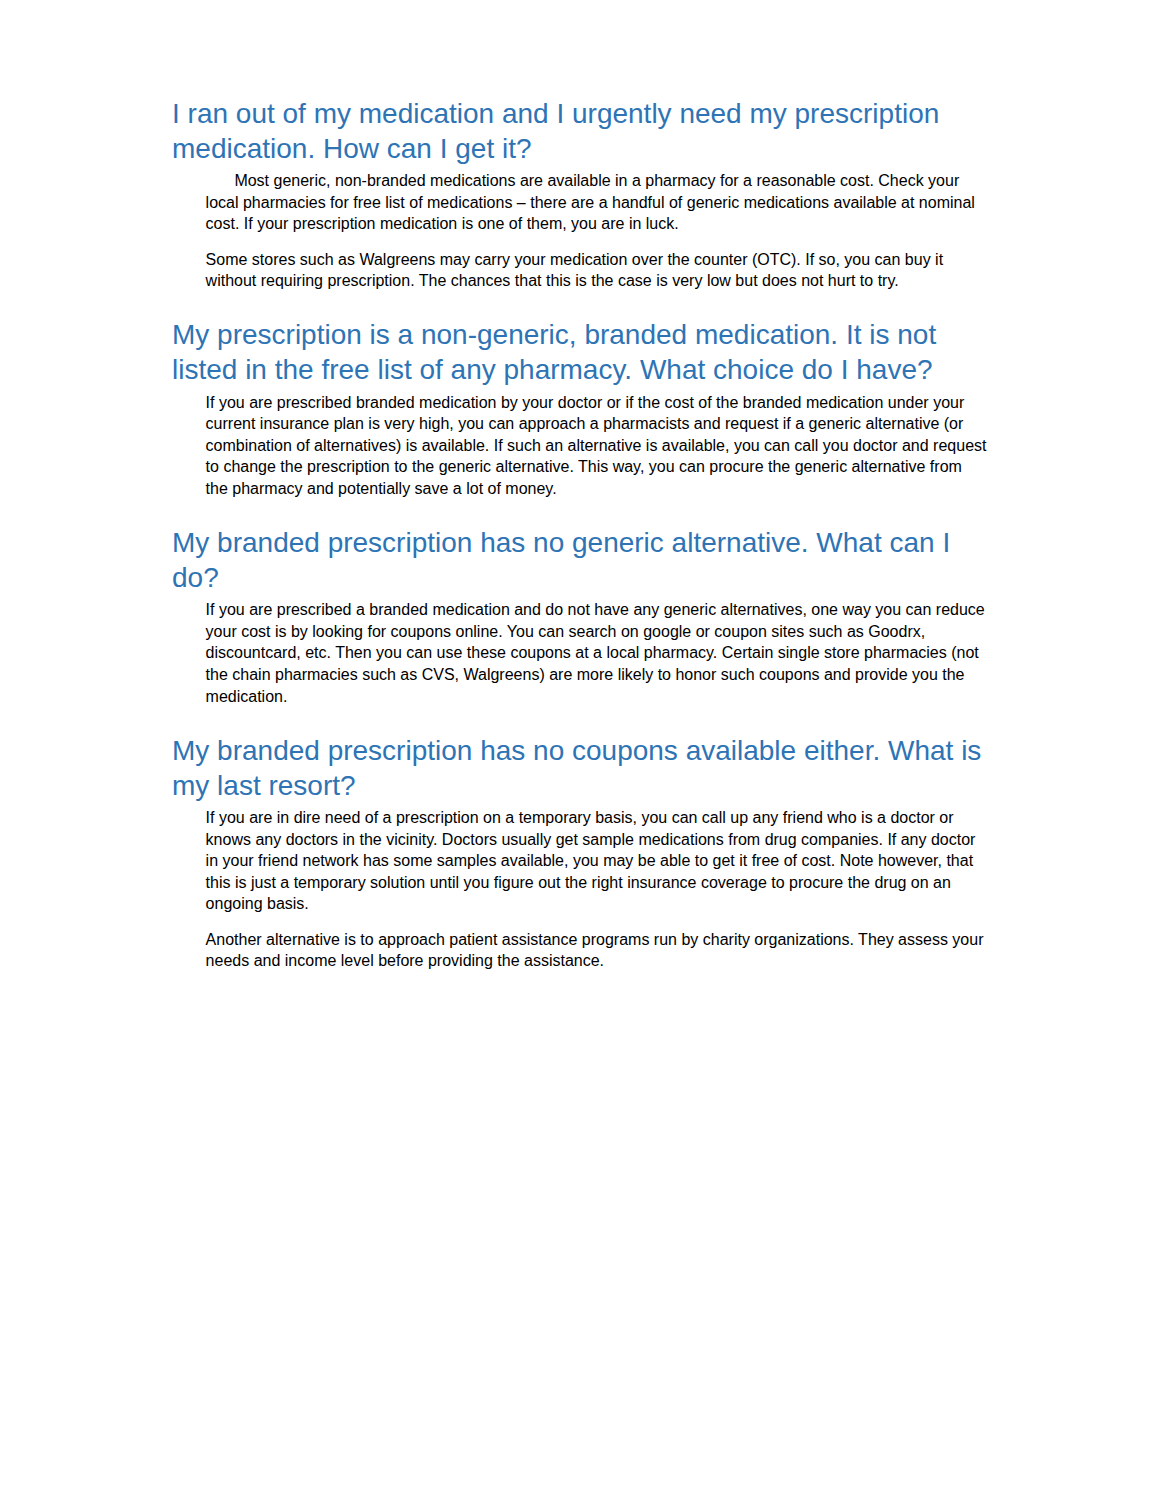I ran out of my medication and I urgently need my prescription medication. How can I get it?
Most generic, non-branded medications are available in a pharmacy for a reasonable cost. Check your local pharmacies for free list of medications – there are a handful of generic medications available at nominal cost. If your prescription medication is one of them, you are in luck.
Some stores such as Walgreens may carry your medication over the counter (OTC). If so, you can buy it without requiring prescription. The chances that this is the case is very low but does not hurt to try.
My prescription is a non-generic, branded medication. It is not listed in the free list of any pharmacy. What choice do I have?
If you are prescribed branded medication by your doctor or if the cost of the branded medication under your current insurance plan is very high, you can approach a pharmacists and request if a generic alternative (or combination of alternatives) is available. If such an alternative is available, you can call you doctor and request to change the prescription to the generic alternative. This way, you can procure the generic alternative from the pharmacy and potentially save a lot of money.
My branded prescription has no generic alternative. What can I do?
If you are prescribed a branded medication and do not have any generic alternatives, one way you can reduce your cost is by looking for coupons online. You can search on google or coupon sites such as Goodrx, discountcard, etc. Then you can use these coupons at a local pharmacy. Certain single store pharmacies (not the chain pharmacies such as CVS, Walgreens) are more likely to honor such coupons and provide you the medication.
My branded prescription has no coupons available either. What is my last resort?
If you are in dire need of a prescription on a temporary basis, you can call up any friend who is a doctor or knows any doctors in the vicinity. Doctors usually get sample medications from drug companies. If any doctor in your friend network has some samples available, you may be able to get it free of cost. Note however, that this is just a temporary solution until you figure out the right insurance coverage to procure the drug on an ongoing basis.
Another alternative is to approach patient assistance programs run by charity organizations. They assess your needs and income level before providing the assistance.